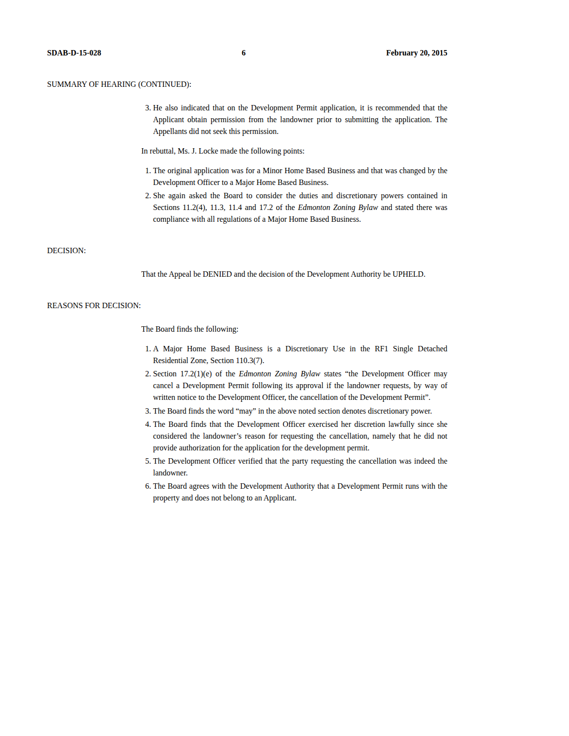SDAB-D-15-028 6 February 20, 2015
SUMMARY OF HEARING (CONTINUED):
He also indicated that on the Development Permit application, it is recommended that the Applicant obtain permission from the landowner prior to submitting the application. The Appellants did not seek this permission.
In rebuttal, Ms. J. Locke made the following points:
The original application was for a Minor Home Based Business and that was changed by the Development Officer to a Major Home Based Business.
She again asked the Board to consider the duties and discretionary powers contained in Sections 11.2(4), 11.3, 11.4 and 17.2 of the Edmonton Zoning Bylaw and stated there was compliance with all regulations of a Major Home Based Business.
DECISION:
That the Appeal be DENIED and the decision of the Development Authority be UPHELD.
REASONS FOR DECISION:
The Board finds the following:
A Major Home Based Business is a Discretionary Use in the RF1 Single Detached Residential Zone, Section 110.3(7).
Section 17.2(1)(e) of the Edmonton Zoning Bylaw states “the Development Officer may cancel a Development Permit following its approval if the landowner requests, by way of written notice to the Development Officer, the cancellation of the Development Permit”.
The Board finds the word “may” in the above noted section denotes discretionary power.
The Board finds that the Development Officer exercised her discretion lawfully since she considered the landowner’s reason for requesting the cancellation, namely that he did not provide authorization for the application for the development permit.
The Development Officer verified that the party requesting the cancellation was indeed the landowner.
The Board agrees with the Development Authority that a Development Permit runs with the property and does not belong to an Applicant.